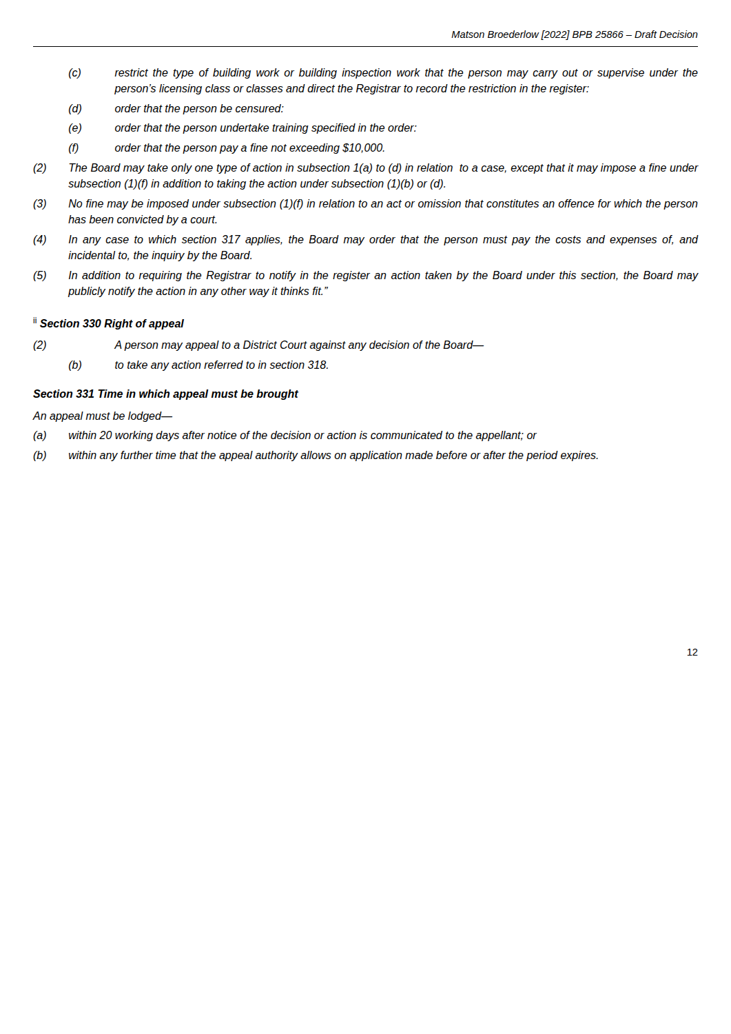Matson Broederlow [2022] BPB 25866 – Draft Decision
(c) restrict the type of building work or building inspection work that the person may carry out or supervise under the person’s licensing class or classes and direct the Registrar to record the restriction in the register:
(d) order that the person be censured:
(e) order that the person undertake training specified in the order:
(f) order that the person pay a fine not exceeding $10,000.
(2) The Board may take only one type of action in subsection 1(a) to (d) in relation to a case, except that it may impose a fine under subsection (1)(f) in addition to taking the action under subsection (1)(b) or (d).
(3) No fine may be imposed under subsection (1)(f) in relation to an act or omission that constitutes an offence for which the person has been convicted by a court.
(4) In any case to which section 317 applies, the Board may order that the person must pay the costs and expenses of, and incidental to, the inquiry by the Board.
(5) In addition to requiring the Registrar to notify in the register an action taken by the Board under this section, the Board may publicly notify the action in any other way it thinks fit.”
ii Section 330 Right of appeal
(2) A person may appeal to a District Court against any decision of the Board—
(b) to take any action referred to in section 318.
Section 331 Time in which appeal must be brought
An appeal must be lodged—
(a) within 20 working days after notice of the decision or action is communicated to the appellant; or
(b) within any further time that the appeal authority allows on application made before or after the period expires.
12